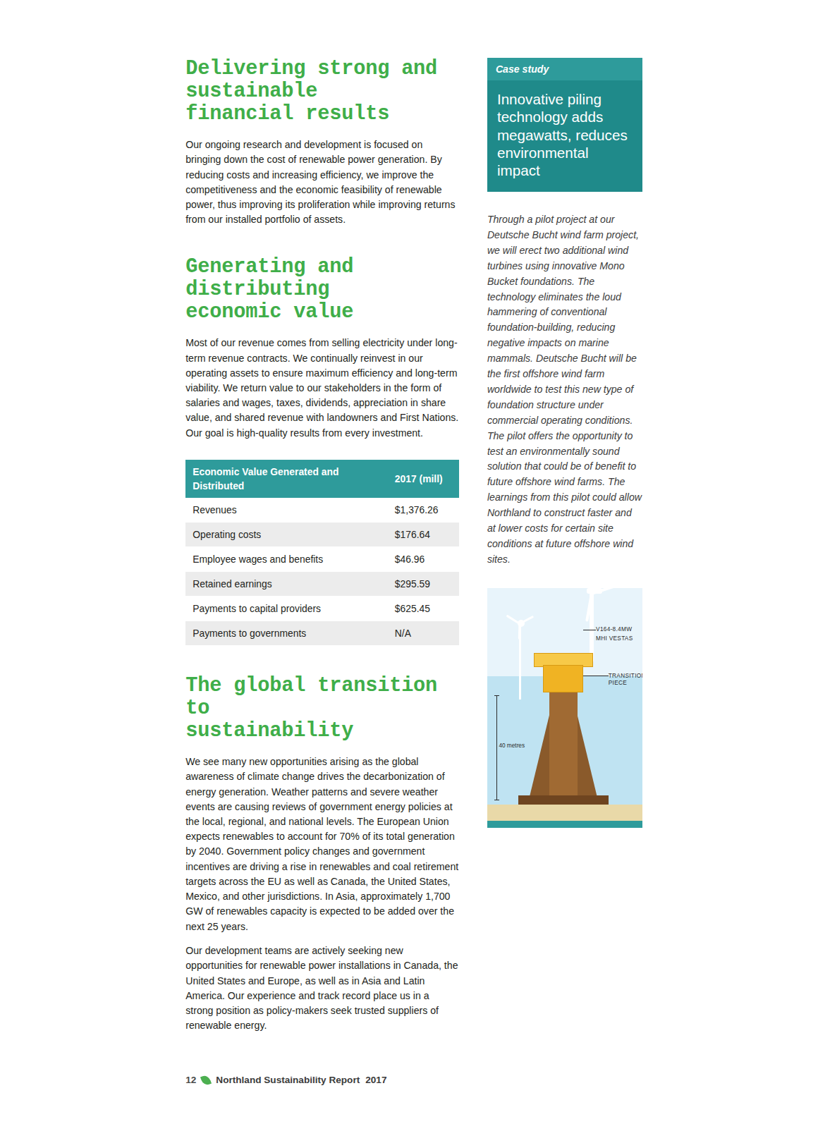Delivering strong and sustainable
financial results
Our ongoing research and development is focused on bringing down the cost of renewable power generation. By reducing costs and increasing efficiency, we improve the competitiveness and the economic feasibility of renewable power, thus improving its proliferation while improving returns from our installed portfolio of assets.
Generating and distributing
economic value
Most of our revenue comes from selling electricity under long-term revenue contracts. We continually reinvest in our operating assets to ensure maximum efficiency and long-term viability. We return value to our stakeholders in the form of salaries and wages, taxes, dividends, appreciation in share value, and shared revenue with landowners and First Nations. Our goal is high-quality results from every investment.
| Economic Value Generated and Distributed | 2017 (mill) |
| --- | --- |
| Revenues | $1,376.26 |
| Operating costs | $176.64 |
| Employee wages and benefits | $46.96 |
| Retained earnings | $295.59 |
| Payments to capital providers | $625.45 |
| Payments to governments | N/A |
The global transition to
sustainability
We see many new opportunities arising as the global awareness of climate change drives the decarbonization of energy generation. Weather patterns and severe weather events are causing reviews of government energy policies at the local, regional, and national levels. The European Union expects renewables to account for 70% of its total generation by 2040. Government policy changes and government incentives are driving a rise in renewables and coal retirement targets across the EU as well as Canada, the United States, Mexico, and other jurisdictions. In Asia, approximately 1,700 GW of renewables capacity is expected to be added over the next 25 years.
Our development teams are actively seeking new opportunities for renewable power installations in Canada, the United States and Europe, as well as in Asia and Latin America. Our experience and track record place us in a strong position as policy-makers seek trusted suppliers of renewable energy.
Case study
Innovative piling technology adds megawatts, reduces environmental impact
Through a pilot project at our Deutsche Bucht wind farm project, we will erect two additional wind turbines using innovative Mono Bucket foundations. The technology eliminates the loud hammering of conventional foundation-building, reducing negative impacts on marine mammals. Deutsche Bucht will be the first offshore wind farm worldwide to test this new type of foundation structure under commercial operating conditions. The pilot offers the opportunity to test an environmentally sound solution that could be of benefit to future offshore wind farms. The learnings from this pilot could allow Northland to construct faster and at lower costs for certain site conditions at future offshore wind sites.
V164-8.4MW
MHI VESTAS
TRANSITION
PIECE
40 metres
12 Northland Sustainability Report 2017